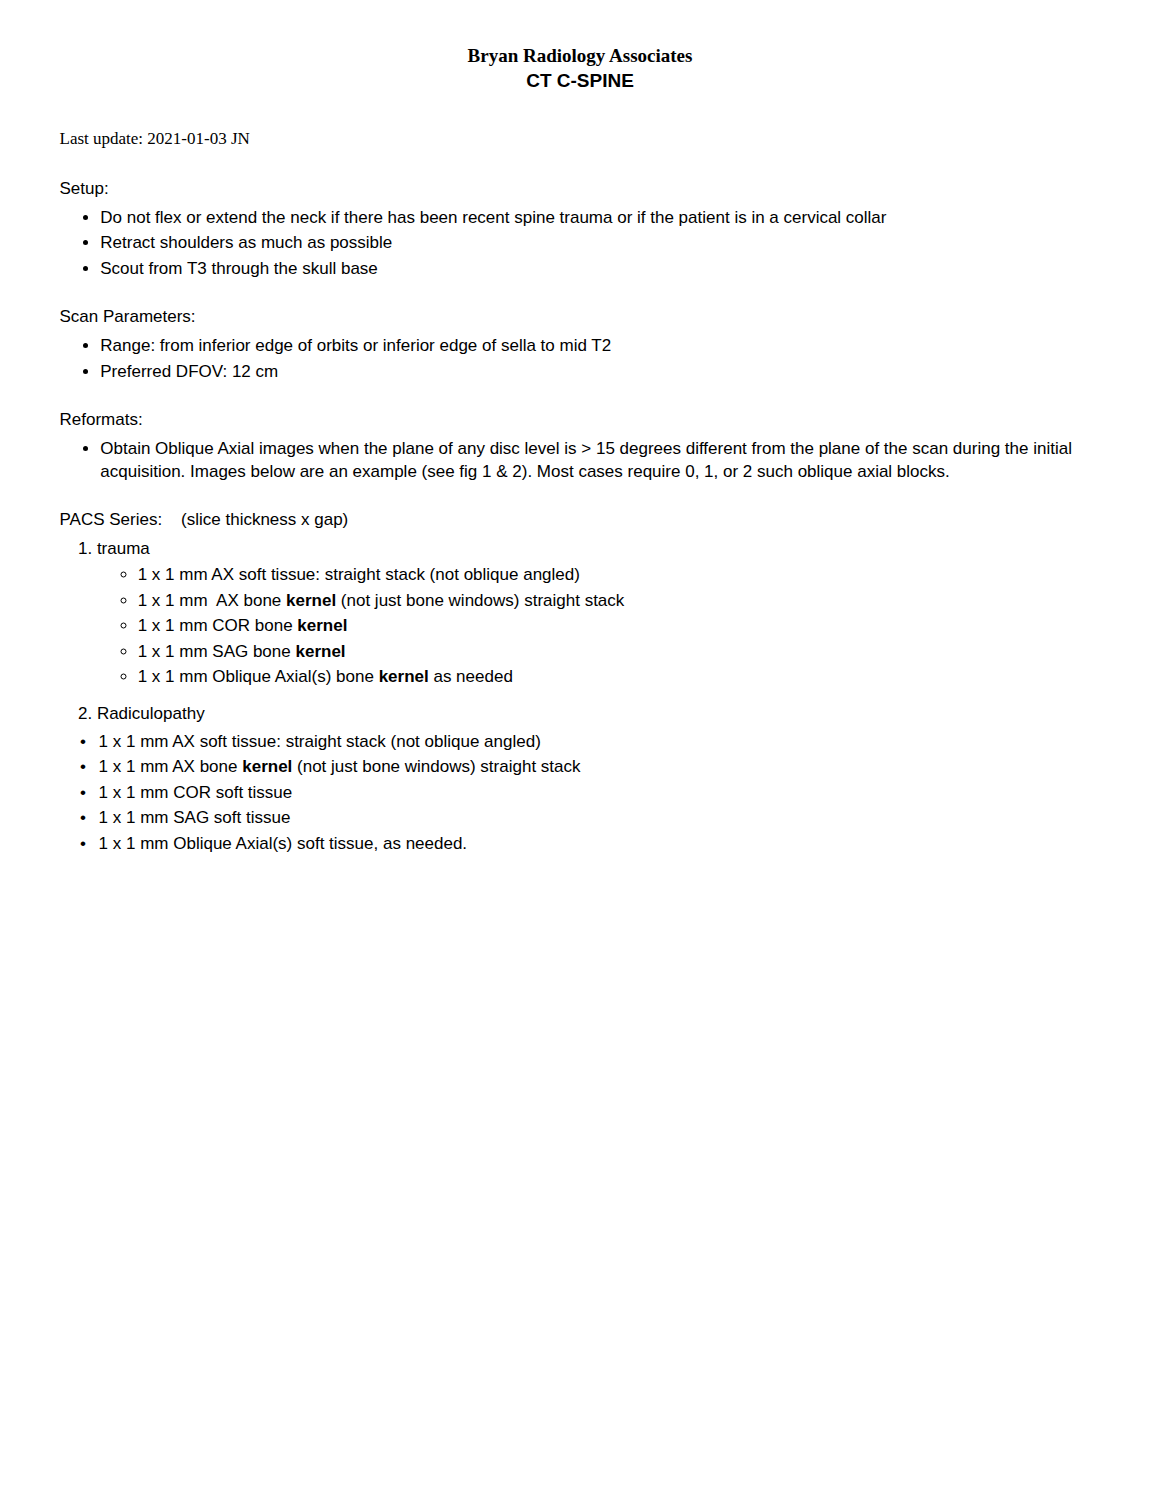Bryan Radiology Associates
CT C-SPINE
Last update: 2021-01-03 JN
Setup:
Do not flex or extend the neck if there has been recent spine trauma or if the patient is in a cervical collar
Retract shoulders as much as possible
Scout from T3 through the skull base
Scan Parameters:
Range: from inferior edge of orbits or inferior edge of sella to mid T2
Preferred DFOV: 12 cm
Reformats:
Obtain Oblique Axial images when the plane of any disc level is > 15 degrees different from the plane of the scan during the initial acquisition. Images below are an example (see fig 1 & 2). Most cases require 0, 1, or 2 such oblique axial blocks.
PACS Series: (slice thickness x gap)
trauma
1 x 1 mm AX soft tissue: straight stack (not oblique angled)
1 x 1 mm AX bone kernel (not just bone windows) straight stack
1 x 1 mm COR bone kernel
1 x 1 mm SAG bone kernel
1 x 1 mm Oblique Axial(s) bone kernel as needed
Radiculopathy
1 x 1 mm AX soft tissue: straight stack (not oblique angled)
1 x 1 mm AX bone kernel (not just bone windows) straight stack
1 x 1 mm COR soft tissue
1 x 1 mm SAG soft tissue
1 x 1 mm Oblique Axial(s) soft tissue, as needed.